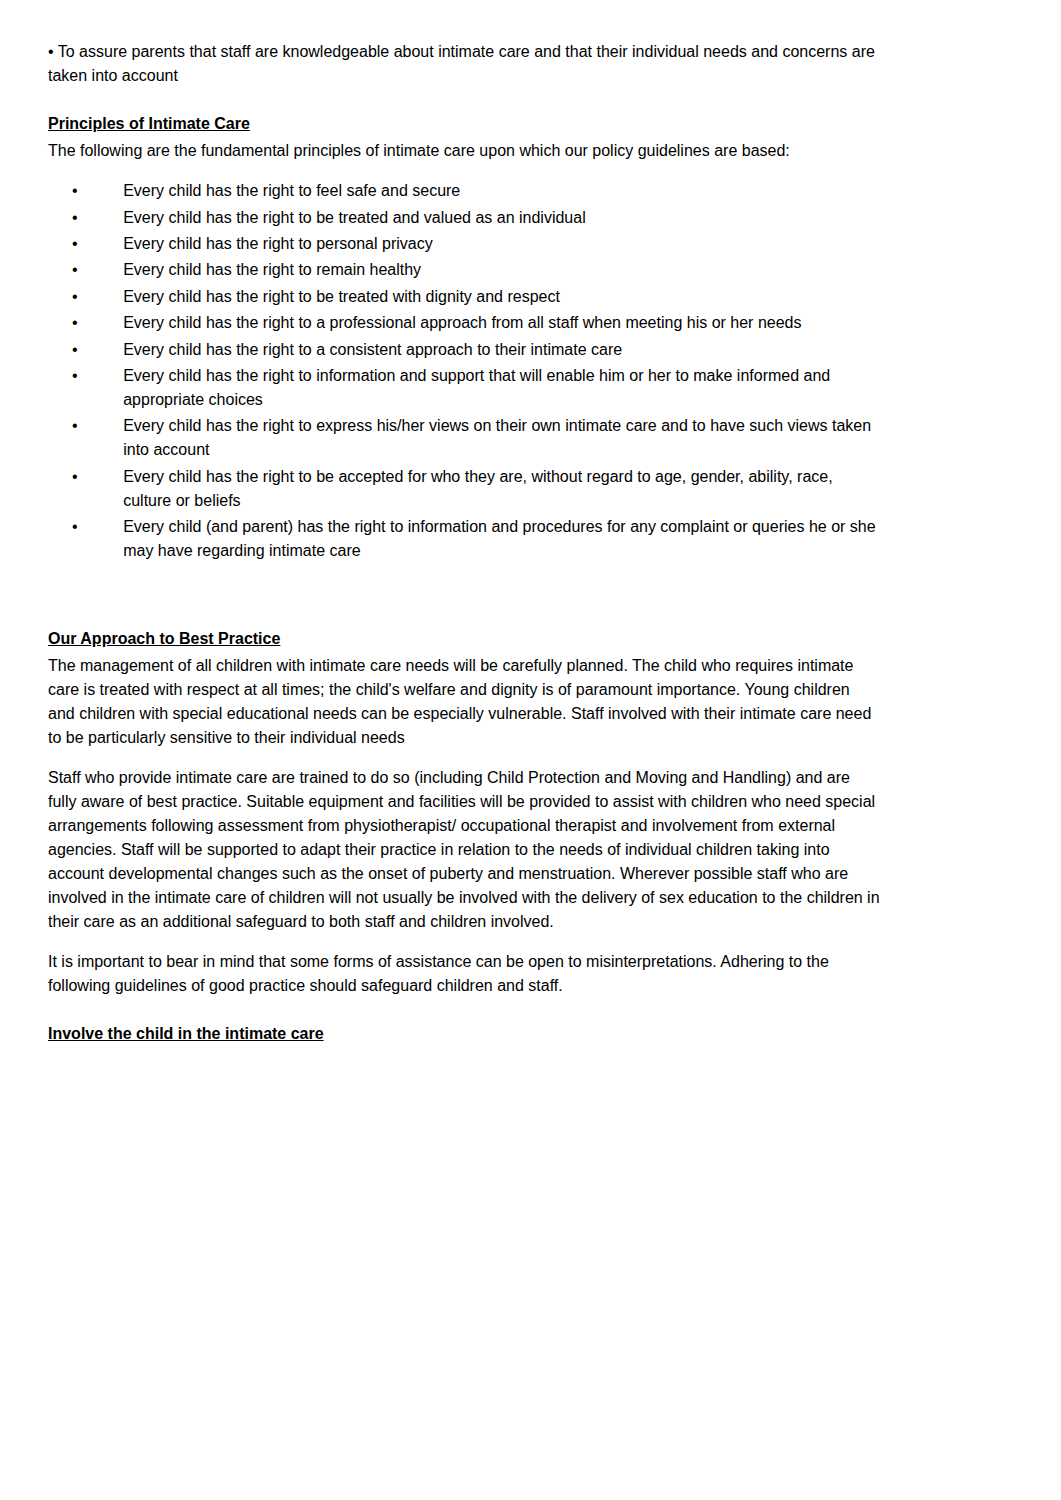• To assure parents that staff are knowledgeable about intimate care and that their individual needs and concerns are taken into account
Principles of Intimate Care
The following are the fundamental principles of intimate care upon which our policy guidelines are based:
Every child has the right to feel safe and secure
Every child has the right to be treated and valued as an individual
Every child has the right to personal privacy
Every child has the right to remain healthy
Every child has the right to be treated with dignity and respect
Every child has the right to a professional approach from all staff when meeting his or her needs
Every child has the right to a consistent approach to their intimate care
Every child has the right to information and support that will enable him or her to make informed and appropriate choices
Every child has the right to express his/her views on their own intimate care and to have such views taken into account
Every child has the right to be accepted for who they are, without regard to age, gender, ability, race, culture or beliefs
Every child (and parent) has the right to information and procedures for any complaint or queries he or she may have regarding intimate care
Our Approach to Best Practice
The management of all children with intimate care needs will be carefully planned. The child who requires intimate care is treated with respect at all times; the child's welfare and dignity is of paramount importance. Young children and children with special educational needs can be especially vulnerable. Staff involved with their intimate care need to be particularly sensitive to their individual needs
Staff who provide intimate care are trained to do so (including Child Protection and Moving and Handling) and are fully aware of best practice. Suitable equipment and facilities will be provided to assist with children who need special arrangements following assessment from physiotherapist/ occupational therapist and involvement from external agencies. Staff will be supported to adapt their practice in relation to the needs of individual children taking into account developmental changes such as the onset of puberty and menstruation. Wherever possible staff who are involved in the intimate care of children will not usually be involved with the delivery of sex education to the children in their care as an additional safeguard to both staff and children involved.
It is important to bear in mind that some forms of assistance can be open to misinterpretations. Adhering to the following guidelines of good practice should safeguard children and staff.
Involve the child in the intimate care